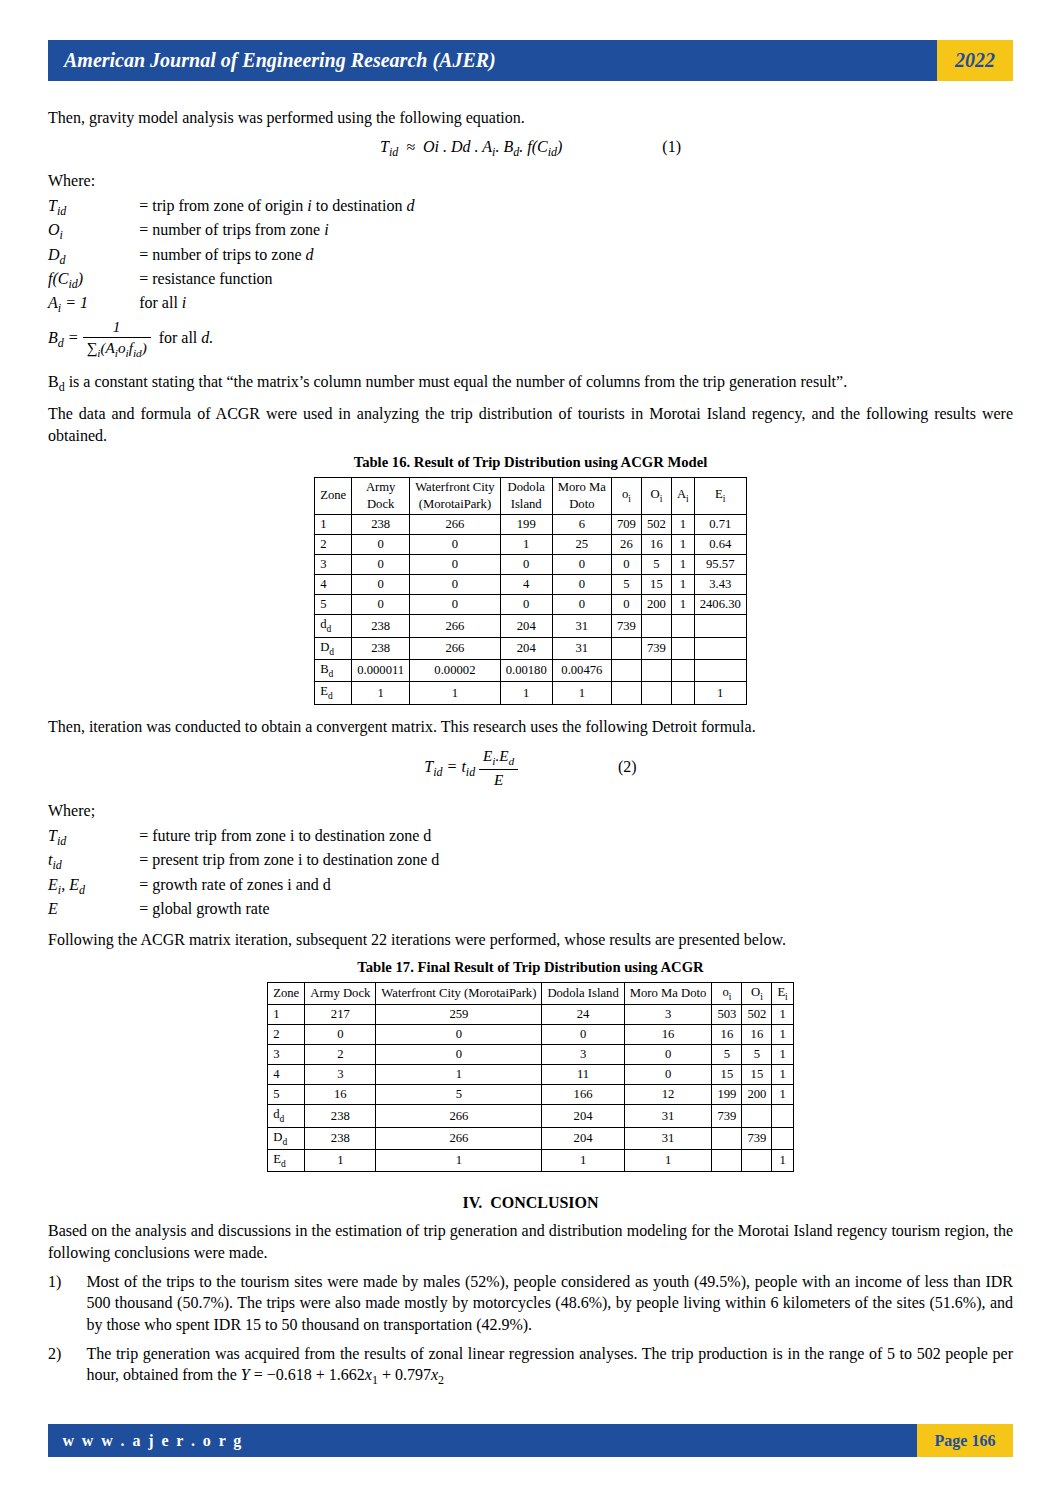American Journal of Engineering Research (AJER)
2022
Then, gravity model analysis was performed using the following equation.
Tid ≈ Oi . Dd . Ai. Bd. f(Cid) (1)
Where:
Tid= trip from zone of origin i to destination d
Oi= number of trips from zone i
Dd= number of trips to zone d
f(Cid)= resistance function
Ai = 1 for all i
Bd = 1∑i(Aioifid) for all d.
Bd is a constant stating that “the matrix’s column number must equal the number of columns from the trip generation result”.
The data and formula of ACGR were used in analyzing the trip distribution of tourists in Morotai Island regency, and the following results were obtained.
Table 16. Result of Trip Distribution using ACGR Model
| Zone | Army Dock | Waterfront City (MorotaiPark) | Dodola Island | Moro Ma Doto | o i | O i | A i | E i |
| --- | --- | --- | --- | --- | --- | --- | --- | --- |
| 1 | 238 | 266 | 199 | 6 | 709 | 502 | 1 | 0.71 |
| 2 | 0 | 0 | 1 | 25 | 26 | 16 | 1 | 0.64 |
| 3 | 0 | 0 | 0 | 0 | 0 | 5 | 1 | 95.57 |
| 4 | 0 | 0 | 4 | 0 | 5 | 15 | 1 | 3.43 |
| 5 | 0 | 0 | 0 | 0 | 0 | 200 | 1 | 2406.30 |
| d d | 238 | 266 | 204 | 31 | 739 | | | |
| D d | 238 | 266 | 204 | 31 | | 739 | | |
| B d | 0.000011 | 0.00002 | 0.00180 | 0.00476 | | | | |
| E d | 1 | 1 | 1 | 1 | | | | 1 |
Then, iteration was conducted to obtain a convergent matrix. This research uses the following Detroit formula.
Tid = tid Ei.Ed E (2)
Where;
Tid= future trip from zone i to destination zone d
tid= present trip from zone i to destination zone d
Ei, Ed= growth rate of zones i and d
E= global growth rate
Following the ACGR matrix iteration, subsequent 22 iterations were performed, whose results are presented below.
Table 17. Final Result of Trip Distribution using ACGR
| Zone | Army Dock | Waterfront City (MorotaiPark) | Dodola Island | Moro Ma Doto | o i | O i | E i |
| --- | --- | --- | --- | --- | --- | --- | --- |
| 1 | 217 | 259 | 24 | 3 | 503 | 502 | 1 |
| 2 | 0 | 0 | 0 | 16 | 16 | 16 | 1 |
| 3 | 2 | 0 | 3 | 0 | 5 | 5 | 1 |
| 4 | 3 | 1 | 11 | 0 | 15 | 15 | 1 |
| 5 | 16 | 5 | 166 | 12 | 199 | 200 | 1 |
| d d | 238 | 266 | 204 | 31 | 739 | | |
| D d | 238 | 266 | 204 | 31 | | 739 | |
| E d | 1 | 1 | 1 | 1 | | | 1 |
IV. CONCLUSION
Based on the analysis and discussions in the estimation of trip generation and distribution modeling for the Morotai Island regency tourism region, the following conclusions were made.
1) Most of the trips to the tourism sites were made by males (52%), people considered as youth (49.5%), people with an income of less than IDR 500 thousand (50.7%). The trips were also made mostly by motorcycles (48.6%), by people living within 6 kilometers of the sites (51.6%), and by those who spent IDR 15 to 50 thousand on transportation (42.9%).
2) The trip generation was acquired from the results of zonal linear regression analyses. The trip production is in the range of 5 to 502 people per hour, obtained from the Y = −0.618 + 1.662x1 + 0.797x2
w w w . a j e r . o r g
Page 166